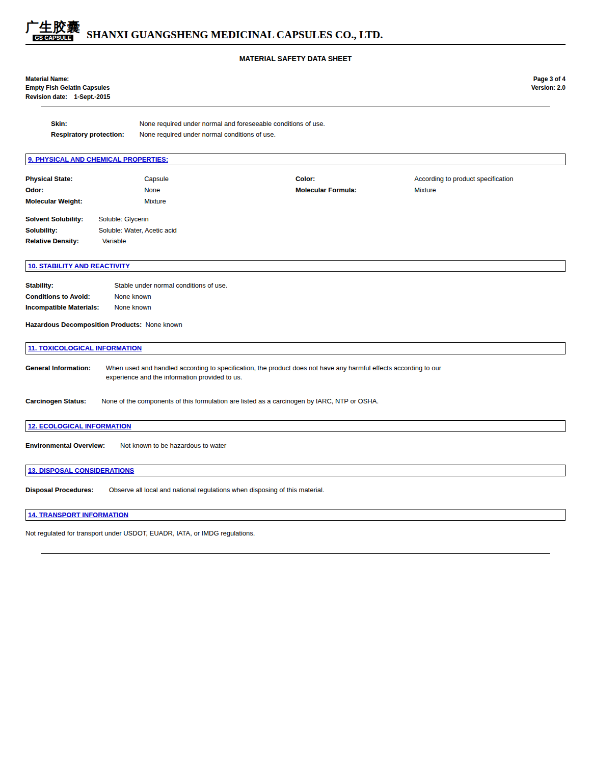广生胶囊
GS CAPSULE
SHANXI GUANGSHENG MEDICINAL CAPSULES CO., LTD.
MATERIAL SAFETY DATA SHEET
Material Name:
Empty Fish Gelatin Capsules
Revision date: 1-Sept.-2015
Page 3 of 4
Version: 2.0
| Skin: | None required under normal and foreseeable conditions of use. |
| Respiratory protection: | None required under normal conditions of use. |
9. PHYSICAL AND CHEMICAL PROPERTIES:
| Physical State: | Capsule | Color: | According to product specification |
| Odor: | None | Molecular Formula: | Mixture |
| Molecular Weight: | Mixture | | |
| Solvent Solubility: | Soluble: Glycerin |
| Solubility: | Soluble: Water, Acetic acid |
| Relative Density: | Variable |
10. STABILITY AND REACTIVITY
| Stability: | Stable under normal conditions of use. |
| Conditions to Avoid: | None known |
| Incompatible Materials: | None known |
Hazardous Decomposition Products: None known
11. TOXICOLOGICAL INFORMATION
| General Information: | When used and handled according to specification, the product does not have any harmful effects according to our experience and the information provided to us. |
| Carcinogen Status: | None of the components of this formulation are listed as a carcinogen by IARC, NTP or OSHA. |
12. ECOLOGICAL INFORMATION
| Environmental Overview: | Not known to be hazardous to water |
13. DISPOSAL CONSIDERATIONS
| Disposal Procedures: | Observe all local and national regulations when disposing of this material. |
14. TRANSPORT INFORMATION
Not regulated for transport under USDOT, EUADR, IATA, or IMDG regulations.